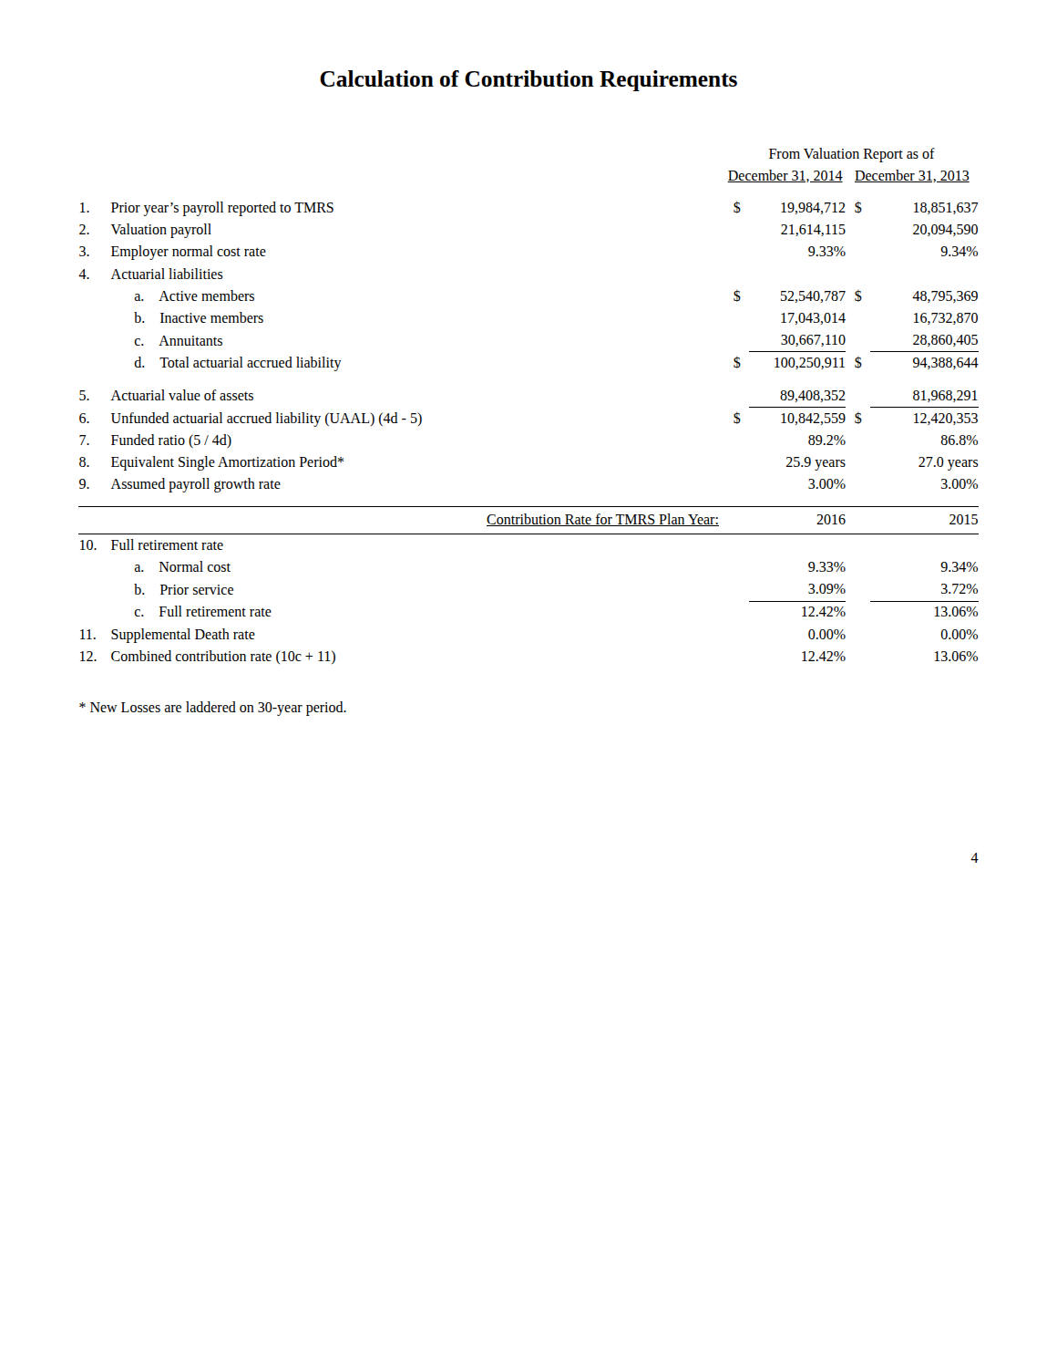Calculation of Contribution Requirements
| | | From Valuation Report as of |
| | | December 31, 2014 | December 31, 2013 |
| 1. | Prior year’s payroll reported to TMRS | $ | 19,984,712 | $ | 18,851,637 |
| 2. | Valuation payroll | | 21,614,115 | | 20,094,590 |
| 3. | Employer normal cost rate | | 9.33% | | 9.34% |
| 4. | Actuarial liabilities | | | | |
| | a. Active members | $ | 52,540,787 | $ | 48,795,369 |
| | b. Inactive members | | 17,043,014 | | 16,732,870 |
| | c. Annuitants | | 30,667,110 | | 28,860,405 |
| | d. Total actuarial accrued liability | $ | 100,250,911 | $ | 94,388,644 |
| 5. | Actuarial value of assets | | 89,408,352 | | 81,968,291 |
| 6. | Unfunded actuarial accrued liability (UAAL) (4d - 5) | $ | 10,842,559 | $ | 12,420,353 |
| 7. | Funded ratio (5 / 4d) | | 89.2% | | 86.8% |
| 8. | Equivalent Single Amortization Period* | | 25.9 years | | 27.0 years |
| 9. | Assumed payroll growth rate | | 3.00% | | 3.00% |
| | Contribution Rate for TMRS Plan Year: | | 2016 | | 2015 |
| 10. | Full retirement rate | | | | |
| | a. Normal cost | | 9.33% | | 9.34% |
| | b. Prior service | | 3.09% | | 3.72% |
| | c. Full retirement rate | | 12.42% | | 13.06% |
| 11. | Supplemental Death rate | | 0.00% | | 0.00% |
| 12. | Combined contribution rate (10c + 11) | | 12.42% | | 13.06% |
* New Losses are laddered on 30-year period.
4